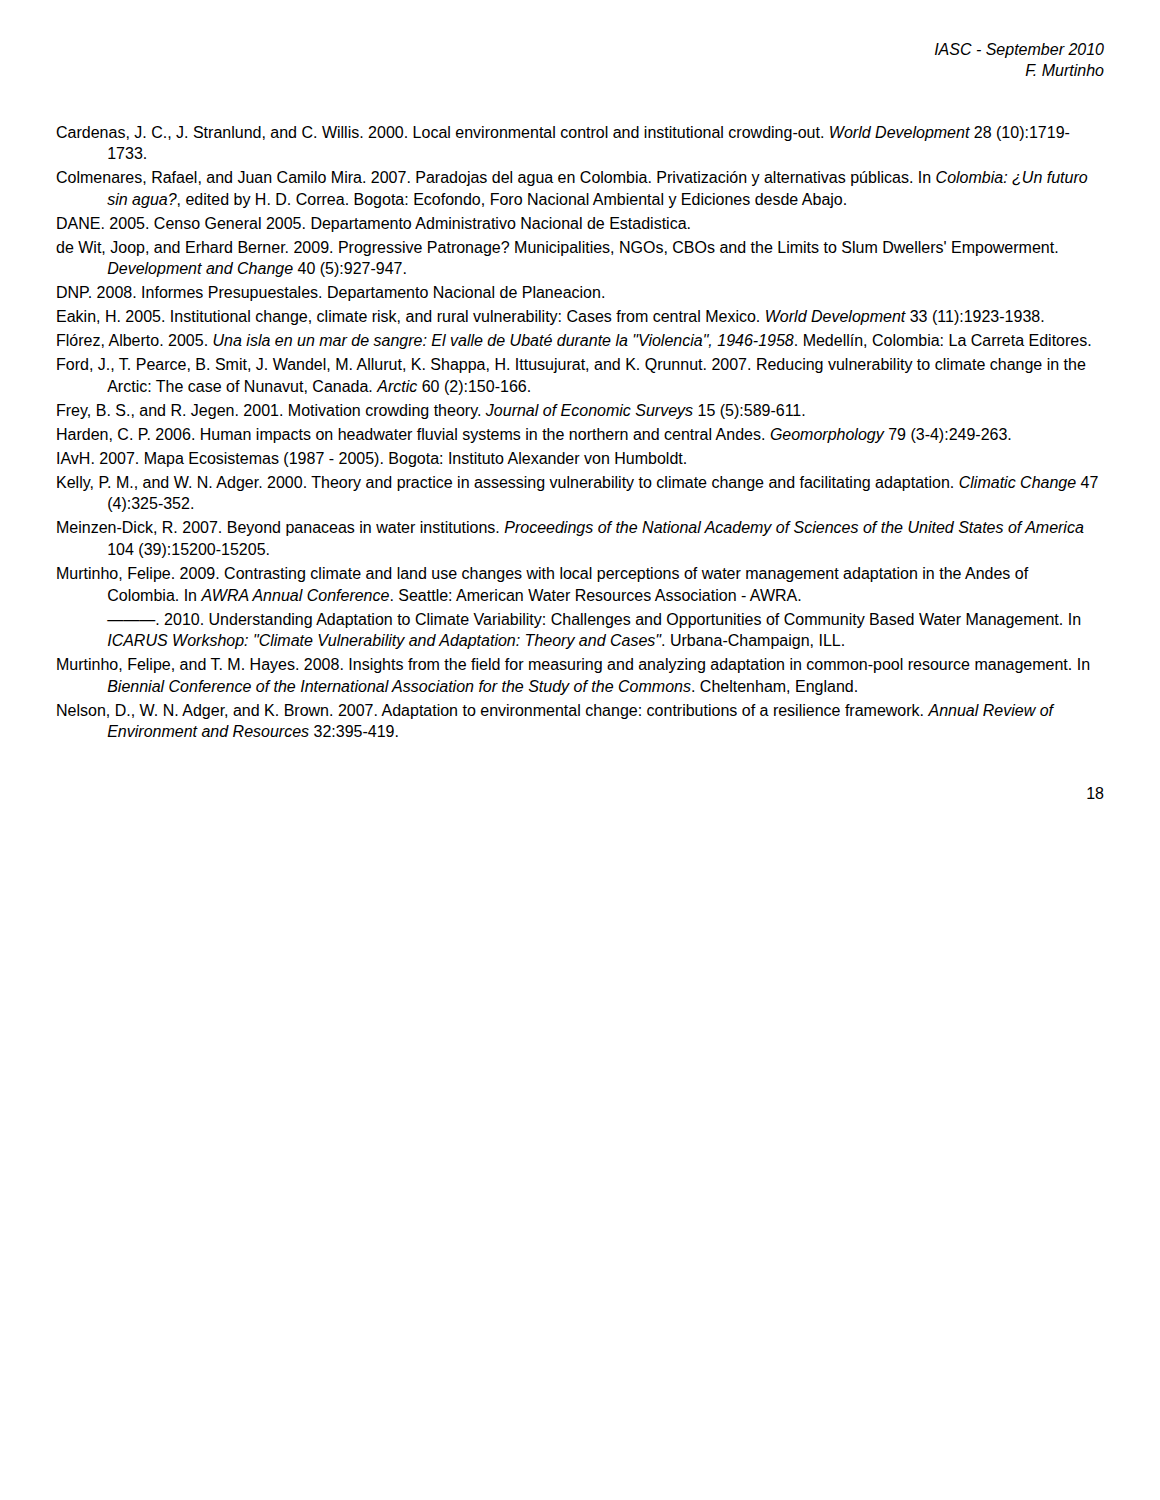IASC - September 2010
F. Murtinho
Cardenas, J. C., J. Stranlund, and C. Willis. 2000. Local environmental control and institutional crowding-out. World Development 28 (10):1719-1733.
Colmenares, Rafael, and Juan Camilo Mira. 2007. Paradojas del agua en Colombia. Privatización y alternativas públicas. In Colombia: ¿Un futuro sin agua?, edited by H. D. Correa. Bogota: Ecofondo, Foro Nacional Ambiental y Ediciones desde Abajo.
DANE. 2005. Censo General 2005. Departamento Administrativo Nacional de Estadistica.
de Wit, Joop, and Erhard Berner. 2009. Progressive Patronage? Municipalities, NGOs, CBOs and the Limits to Slum Dwellers' Empowerment. Development and Change 40 (5):927-947.
DNP. 2008. Informes Presupuestales. Departamento Nacional de Planeacion.
Eakin, H. 2005. Institutional change, climate risk, and rural vulnerability: Cases from central Mexico. World Development 33 (11):1923-1938.
Flórez, Alberto. 2005. Una isla en un mar de sangre: El valle de Ubaté durante la "Violencia", 1946-1958. Medellín, Colombia: La Carreta Editores.
Ford, J., T. Pearce, B. Smit, J. Wandel, M. Allurut, K. Shappa, H. Ittusujurat, and K. Qrunnut. 2007. Reducing vulnerability to climate change in the Arctic: The case of Nunavut, Canada. Arctic 60 (2):150-166.
Frey, B. S., and R. Jegen. 2001. Motivation crowding theory. Journal of Economic Surveys 15 (5):589-611.
Harden, C. P. 2006. Human impacts on headwater fluvial systems in the northern and central Andes. Geomorphology 79 (3-4):249-263.
IAvH. 2007. Mapa Ecosistemas (1987 - 2005). Bogota: Instituto Alexander von Humboldt.
Kelly, P. M., and W. N. Adger. 2000. Theory and practice in assessing vulnerability to climate change and facilitating adaptation. Climatic Change 47 (4):325-352.
Meinzen-Dick, R. 2007. Beyond panaceas in water institutions. Proceedings of the National Academy of Sciences of the United States of America 104 (39):15200-15205.
Murtinho, Felipe. 2009. Contrasting climate and land use changes with local perceptions of water management adaptation in the Andes of Colombia. In AWRA Annual Conference. Seattle: American Water Resources Association - AWRA.
———. 2010. Understanding Adaptation to Climate Variability: Challenges and Opportunities of Community Based Water Management. In ICARUS Workshop: "Climate Vulnerability and Adaptation: Theory and Cases". Urbana-Champaign, ILL.
Murtinho, Felipe, and T. M. Hayes. 2008. Insights from the field for measuring and analyzing adaptation in common-pool resource management. In Biennial Conference of the International Association for the Study of the Commons. Cheltenham, England.
Nelson, D., W. N. Adger, and K. Brown. 2007. Adaptation to environmental change: contributions of a resilience framework. Annual Review of Environment and Resources 32:395-419.
18